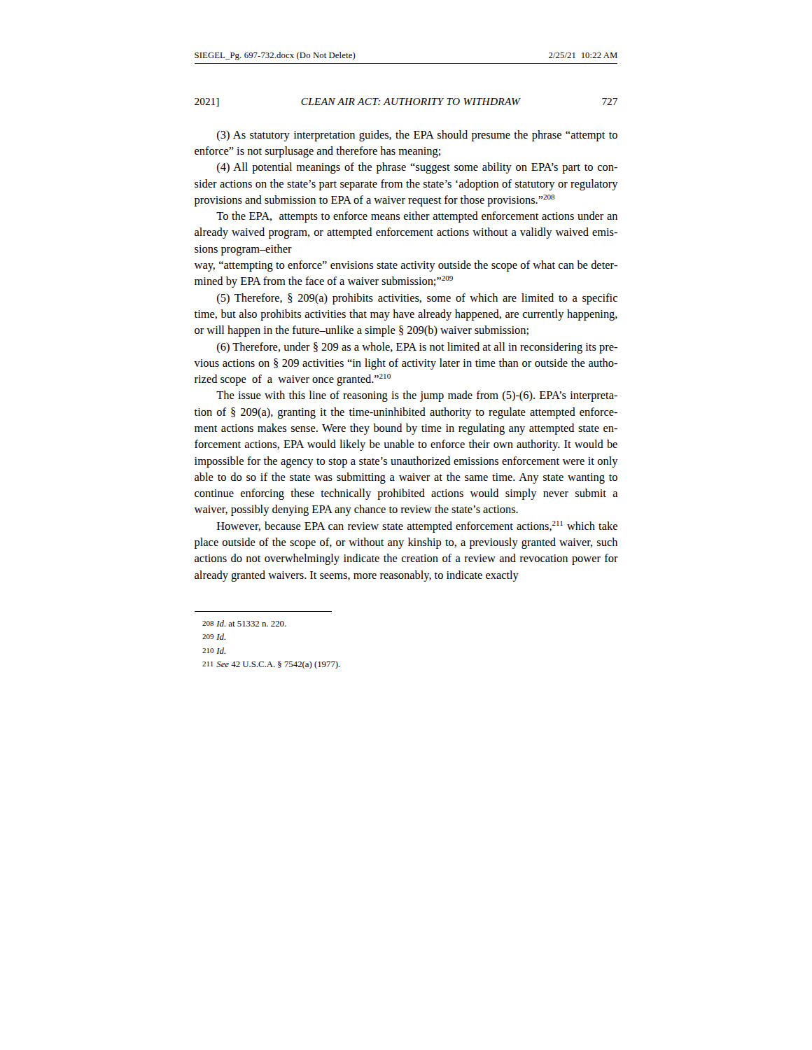SIEGEL_Pg. 697-732.docx (Do Not Delete) 2/25/21 10:22 AM
2021] CLEAN AIR ACT: AUTHORITY TO WITHDRAW 727
(3) As statutory interpretation guides, the EPA should presume the phrase “attempt to enforce” is not surplusage and therefore has meaning;
(4) All potential meanings of the phrase “suggest some ability on EPA’s part to consider actions on the state’s part separate from the state’s ‘adoption of statutory or regulatory provisions and submission to EPA of a waiver request for those provisions.”208
To the EPA, attempts to enforce means either attempted enforcement actions under an already waived program, or attempted enforcement actions without a validly waived emissions program–either
way, “attempting to enforce” envisions state activity outside the scope of what can be determined by EPA from the face of a waiver submission;”209
(5) Therefore, § 209(a) prohibits activities, some of which are limited to a specific time, but also prohibits activities that may have already happened, are currently happening, or will happen in the future–unlike a simple § 209(b) waiver submission;
(6) Therefore, under § 209 as a whole, EPA is not limited at all in reconsidering its previous actions on § 209 activities “in light of activity later in time than or outside the authorized scope of a waiver once granted.”210
The issue with this line of reasoning is the jump made from (5)-(6). EPA’s interpretation of § 209(a), granting it the time-uninhibited authority to regulate attempted enforcement actions makes sense. Were they bound by time in regulating any attempted state enforcement actions, EPA would likely be unable to enforce their own authority. It would be impossible for the agency to stop a state’s unauthorized emissions enforcement were it only able to do so if the state was submitting a waiver at the same time. Any state wanting to continue enforcing these technically prohibited actions would simply never submit a waiver, possibly denying EPA any chance to review the state’s actions.
However, because EPA can review state attempted enforcement actions,211 which take place outside of the scope of, or without any kinship to, a previously granted waiver, such actions do not overwhelmingly indicate the creation of a review and revocation power for already granted waivers. It seems, more reasonably, to indicate exactly
208 Id. at 51332 n. 220.
209 Id.
210 Id.
211 See 42 U.S.C.A. § 7542(a) (1977).